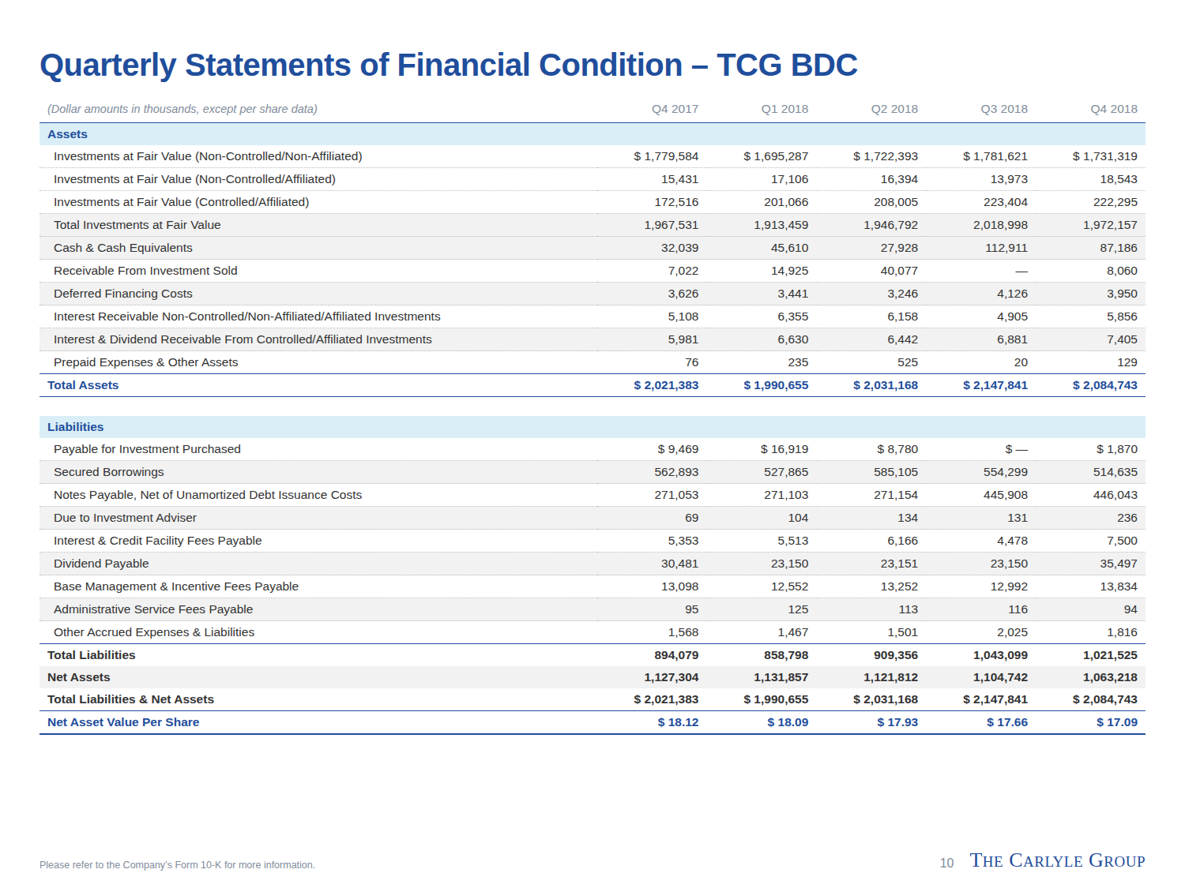Quarterly Statements of Financial Condition – TCG BDC
| (Dollar amounts in thousands, except per share data) | Q4 2017 | Q1 2018 | Q2 2018 | Q3 2018 | Q4 2018 |
| --- | --- | --- | --- | --- | --- |
| Assets |
| Investments at Fair Value (Non-Controlled/Non-Affiliated) | $ 1,779,584 | $ 1,695,287 | $ 1,722,393 | $ 1,781,621 | $ 1,731,319 |
| Investments at Fair Value (Non-Controlled/Affiliated) | 15,431 | 17,106 | 16,394 | 13,973 | 18,543 |
| Investments at Fair Value (Controlled/Affiliated) | 172,516 | 201,066 | 208,005 | 223,404 | 222,295 |
| Total Investments at Fair Value | 1,967,531 | 1,913,459 | 1,946,792 | 2,018,998 | 1,972,157 |
| Cash & Cash Equivalents | 32,039 | 45,610 | 27,928 | 112,911 | 87,186 |
| Receivable From Investment Sold | 7,022 | 14,925 | 40,077 | — | 8,060 |
| Deferred Financing Costs | 3,626 | 3,441 | 3,246 | 4,126 | 3,950 |
| Interest Receivable Non-Controlled/Non-Affiliated/Affiliated Investments | 5,108 | 6,355 | 6,158 | 4,905 | 5,856 |
| Interest & Dividend Receivable From Controlled/Affiliated Investments | 5,981 | 6,630 | 6,442 | 6,881 | 7,405 |
| Prepaid Expenses & Other Assets | 76 | 235 | 525 | 20 | 129 |
| Total Assets | $ 2,021,383 | $ 1,990,655 | $ 2,031,168 | $ 2,147,841 | $ 2,084,743 |
| Liabilities |
| Payable for Investment Purchased | $ 9,469 | $ 16,919 | $ 8,780 | $ — | $ 1,870 |
| Secured Borrowings | 562,893 | 527,865 | 585,105 | 554,299 | 514,635 |
| Notes Payable, Net of Unamortized Debt Issuance Costs | 271,053 | 271,103 | 271,154 | 445,908 | 446,043 |
| Due to Investment Adviser | 69 | 104 | 134 | 131 | 236 |
| Interest & Credit Facility Fees Payable | 5,353 | 5,513 | 6,166 | 4,478 | 7,500 |
| Dividend Payable | 30,481 | 23,150 | 23,151 | 23,150 | 35,497 |
| Base Management & Incentive Fees Payable | 13,098 | 12,552 | 13,252 | 12,992 | 13,834 |
| Administrative Service Fees Payable | 95 | 125 | 113 | 116 | 94 |
| Other Accrued Expenses & Liabilities | 1,568 | 1,467 | 1,501 | 2,025 | 1,816 |
| Total Liabilities | 894,079 | 858,798 | 909,356 | 1,043,099 | 1,021,525 |
| Net Assets | 1,127,304 | 1,131,857 | 1,121,812 | 1,104,742 | 1,063,218 |
| Total Liabilities & Net Assets | $ 2,021,383 | $ 1,990,655 | $ 2,031,168 | $ 2,147,841 | $ 2,084,743 |
| Net Asset Value Per Share | $ 18.12 | $ 18.09 | $ 17.93 | $ 17.66 | $ 17.09 |
Please refer to the Company’s Form 10-K for more information.
10
THE CARLYLE GROUP